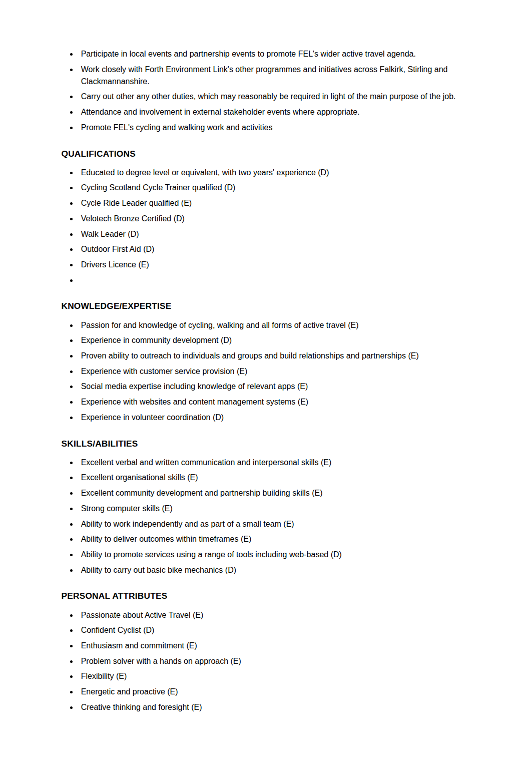Participate in local events and partnership events to promote FEL's wider active travel agenda.
Work closely with Forth Environment Link's other programmes and initiatives across Falkirk, Stirling and Clackmannanshire.
Carry out other any other duties, which may reasonably be required in light of the main purpose of the job.
Attendance and involvement in external stakeholder events where appropriate.
Promote FEL's cycling and walking work and activities
QUALIFICATIONS
Educated to degree level or equivalent, with two years' experience (D)
Cycling Scotland Cycle Trainer qualified (D)
Cycle Ride Leader qualified (E)
Velotech Bronze Certified (D)
Walk Leader (D)
Outdoor First Aid (D)
Drivers Licence (E)
KNOWLEDGE/EXPERTISE
Passion for and knowledge of cycling, walking and all forms of active travel (E)
Experience in community development (D)
Proven ability to outreach to individuals and groups and build relationships and partnerships (E)
Experience with customer service provision (E)
Social media expertise including knowledge of relevant apps (E)
Experience with websites and content management systems (E)
Experience in volunteer coordination (D)
SKILLS/ABILITIES
Excellent verbal and written communication and interpersonal skills (E)
Excellent organisational skills (E)
Excellent community development and partnership building skills (E)
Strong computer skills (E)
Ability to work independently and as part of a small team (E)
Ability to deliver outcomes within timeframes (E)
Ability to promote services using a range of tools including web-based (D)
Ability to carry out basic bike mechanics (D)
PERSONAL ATTRIBUTES
Passionate about Active Travel (E)
Confident Cyclist (D)
Enthusiasm and commitment (E)
Problem solver with a hands on approach (E)
Flexibility (E)
Energetic and proactive (E)
Creative thinking and foresight (E)